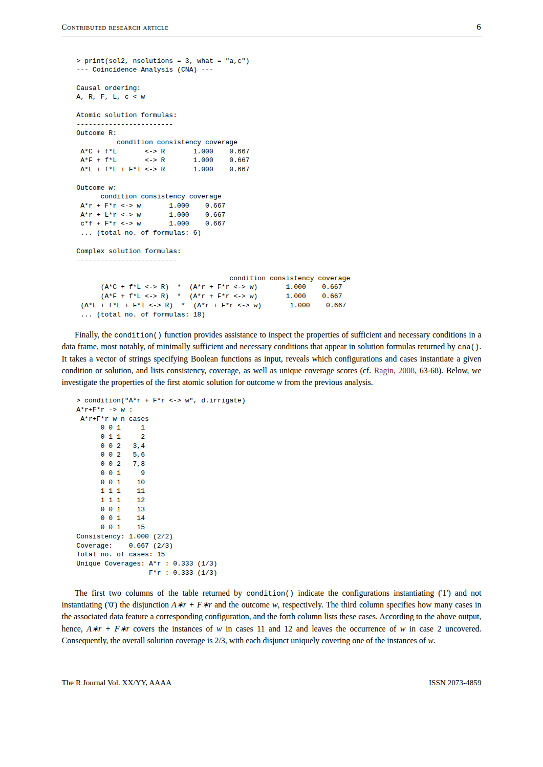Contributed research article 6
> print(sol2, nsolutions = 3, what = "a,c")
--- Coincidence Analysis (CNA) ---

Causal ordering:
A, R, F, L, c < w

Atomic solution formulas:
------------------------
Outcome R:
          condition consistency coverage
 A*C + f*L       <-> R       1.000    0.667
 A*F + f*L       <-> R       1.000    0.667
 A*L + f*L + F*l <-> R       1.000    0.667

Outcome w:
      condition consistency coverage
 A*r + F*r <-> w       1.000    0.667
 A*r + L*r <-> w       1.000    0.667
 c*f + F*r <-> w       1.000    0.667
 ... (total no. of formulas: 6)

Complex solution formulas:
-------------------------

                                      condition consistency coverage
      (A*C + f*L <-> R)  *  (A*r + F*r <-> w)       1.000    0.667
      (A*F + f*L <-> R)  *  (A*r + F*r <-> w)       1.000    0.667
 (A*L + f*L + F*l <-> R)  *  (A*r + F*r <-> w)       1.000    0.667
 ... (total no. of formulas: 18)
Finally, the condition() function provides assistance to inspect the properties of sufficient and necessary conditions in a data frame, most notably, of minimally sufficient and necessary conditions that appear in solution formulas returned by cna(). It takes a vector of strings specifying Boolean functions as input, reveals which configurations and cases instantiate a given condition or solution, and lists consistency, coverage, as well as unique coverage scores (cf. Ragin, 2008, 63-68). Below, we investigate the properties of the first atomic solution for outcome w from the previous analysis.
> condition("A*r + F*r <-> w", d.irrigate)
A*r+F*r -> w :
 A*r+F*r w n cases
      0 0 1     1
      0 1 1     2
      0 0 2   3,4
      0 0 2   5,6
      0 0 2   7,8
      0 0 1     9
      0 0 1    10
      1 1 1    11
      1 1 1    12
      0 0 1    13
      0 0 1    14
      0 0 1    15
Consistency: 1.000 (2/2)
Coverage:    0.667 (2/3)
Total no. of cases: 15
Unique Coverages: A*r : 0.333 (1/3)
                  F*r : 0.333 (1/3)
The first two columns of the table returned by condition() indicate the configurations instantiating ('1') and not instantiating ('0') the disjunction A∗r + F∗r and the outcome w, respectively. The third column specifies how many cases in the associated data feature a corresponding configuration, and the forth column lists these cases. According to the above output, hence, A∗r + F∗r covers the instances of w in cases 11 and 12 and leaves the occurrence of w in case 2 uncovered. Consequently, the overall solution coverage is 2/3, with each disjunct uniquely covering one of the instances of w.
The R Journal Vol. XX/YY, AAAA ISSN 2073-4859